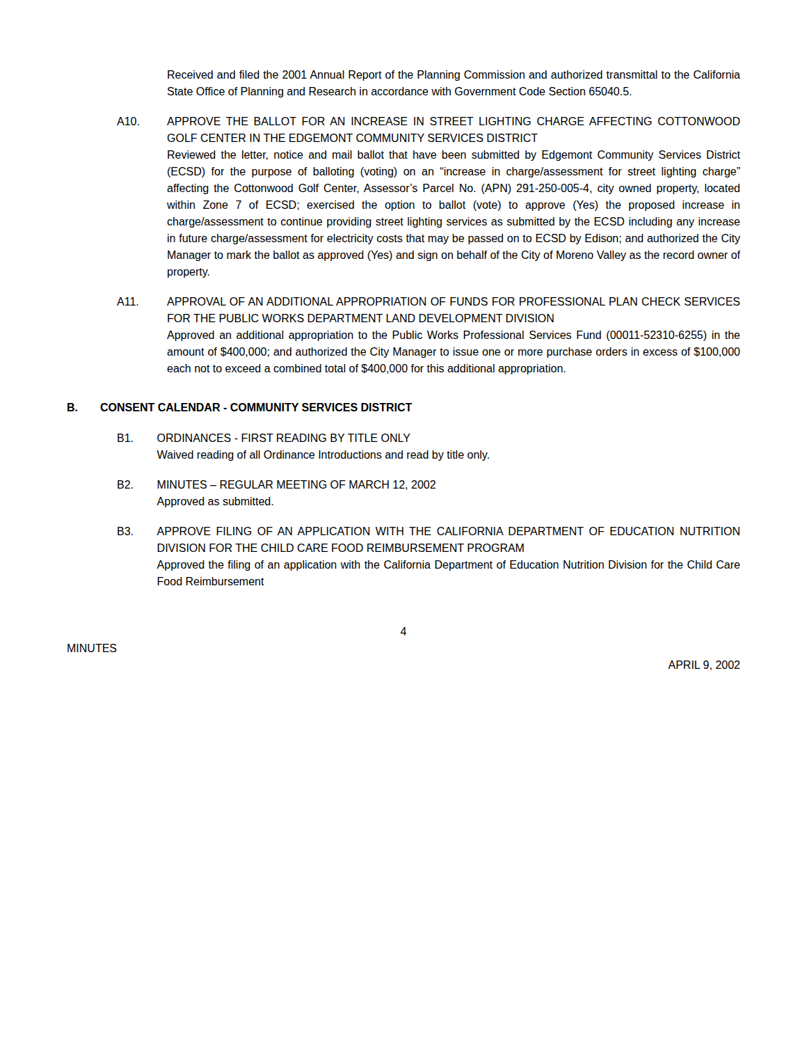Received and filed the 2001 Annual Report of the Planning Commission and authorized transmittal to the California State Office of Planning and Research in accordance with Government Code Section 65040.5.
A10.
APPROVE THE BALLOT FOR AN INCREASE IN STREET LIGHTING CHARGE AFFECTING COTTONWOOD GOLF CENTER IN THE EDGEMONT COMMUNITY SERVICES DISTRICT
Reviewed the letter, notice and mail ballot that have been submitted by Edgemont Community Services District (ECSD) for the purpose of balloting (voting) on an “increase in charge/assessment for street lighting charge” affecting the Cottonwood Golf Center, Assessor’s Parcel No. (APN) 291-250-005-4, city owned property, located within Zone 7 of ECSD; exercised the option to ballot (vote) to approve (Yes) the proposed increase in charge/assessment to continue providing street lighting services as submitted by the ECSD including any increase in future charge/assessment for electricity costs that may be passed on to ECSD by Edison; and authorized the City Manager to mark the ballot as approved (Yes) and sign on behalf of the City of Moreno Valley as the record owner of property.
A11.
APPROVAL OF AN ADDITIONAL APPROPRIATION OF FUNDS FOR PROFESSIONAL PLAN CHECK SERVICES FOR THE PUBLIC WORKS DEPARTMENT LAND DEVELOPMENT DIVISION
Approved an additional appropriation to the Public Works Professional Services Fund (00011-52310-6255) in the amount of $400,000; and authorized the City Manager to issue one or more purchase orders in excess of $100,000 each not to exceed a combined total of $400,000 for this additional appropriation.
B.
CONSENT CALENDAR - COMMUNITY SERVICES DISTRICT
B1.
ORDINANCES - FIRST READING BY TITLE ONLY
Waived reading of all Ordinance Introductions and read by title only.
B2.
MINUTES – REGULAR MEETING OF MARCH 12, 2002
Approved as submitted.
B3.
APPROVE FILING OF AN APPLICATION WITH THE CALIFORNIA DEPARTMENT OF EDUCATION NUTRITION DIVISION FOR THE CHILD CARE FOOD REIMBURSEMENT PROGRAM
Approved the filing of an application with the California Department of Education Nutrition Division for the Child Care Food Reimbursement
4
MINUTES
APRIL 9, 2002